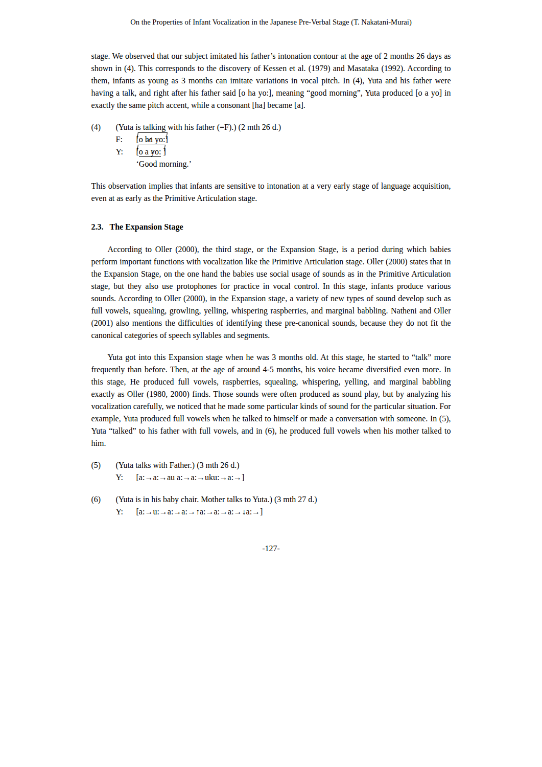On the Properties of Infant Vocalization in the Japanese Pre-Verbal Stage (T. Nakatani-Murai)
stage. We observed that our subject imitated his father’s intonation contour at the age of 2 months 26 days as shown in (4). This corresponds to the discovery of Kessen et al. (1979) and Masataka (1992). According to them, infants as young as 3 months can imitate variations in vocal pitch. In (4), Yuta and his father were having a talk, and right after his father said [o ha yo:], meaning “good morning”, Yuta produced [o a yo] in exactly the same pitch accent, while a consonant [ha] became [a].
(4)
(Yuta is talking with his father (=F).) (2 mth 26 d.)
F:[o ha yo:]
Y:[o a yo: ]
‘Good morning.’
This observation implies that infants are sensitive to intonation at a very early stage of language acquisition, even at as early as the Primitive Articulation stage.
2.3. The Expansion Stage
According to Oller (2000), the third stage, or the Expansion Stage, is a period during which babies perform important functions with vocalization like the Primitive Articulation stage. Oller (2000) states that in the Expansion Stage, on the one hand the babies use social usage of sounds as in the Primitive Articulation stage, but they also use protophones for practice in vocal control. In this stage, infants produce various sounds. According to Oller (2000), in the Expansion stage, a variety of new types of sound develop such as full vowels, squealing, growling, yelling, whispering raspberries, and marginal babbling. Natheni and Oller (2001) also mentions the difficulties of identifying these pre-canonical sounds, because they do not fit the canonical categories of speech syllables and segments.
Yuta got into this Expansion stage when he was 3 months old. At this stage, he started to “talk” more frequently than before. Then, at the age of around 4-5 months, his voice became diversified even more. In this stage, He produced full vowels, raspberries, squealing, whispering, yelling, and marginal babbling exactly as Oller (1980, 2000) finds. Those sounds were often produced as sound play, but by analyzing his vocalization carefully, we noticed that he made some particular kinds of sound for the particular situation. For example, Yuta produced full vowels when he talked to himself or made a conversation with someone. In (5), Yuta “talked” to his father with full vowels, and in (6), he produced full vowels when his mother talked to him.
(5)
(Yuta talks with Father.) (3 mth 26 d.)
Y:[a:→a:→au a:→a:→uku:→a:→]
(6)
(Yuta is in his baby chair. Mother talks to Yuta.) (3 mth 27 d.)
Y:[a:→u:→a:→a:→↑a:→a:→a:→↓a:→]
-127-